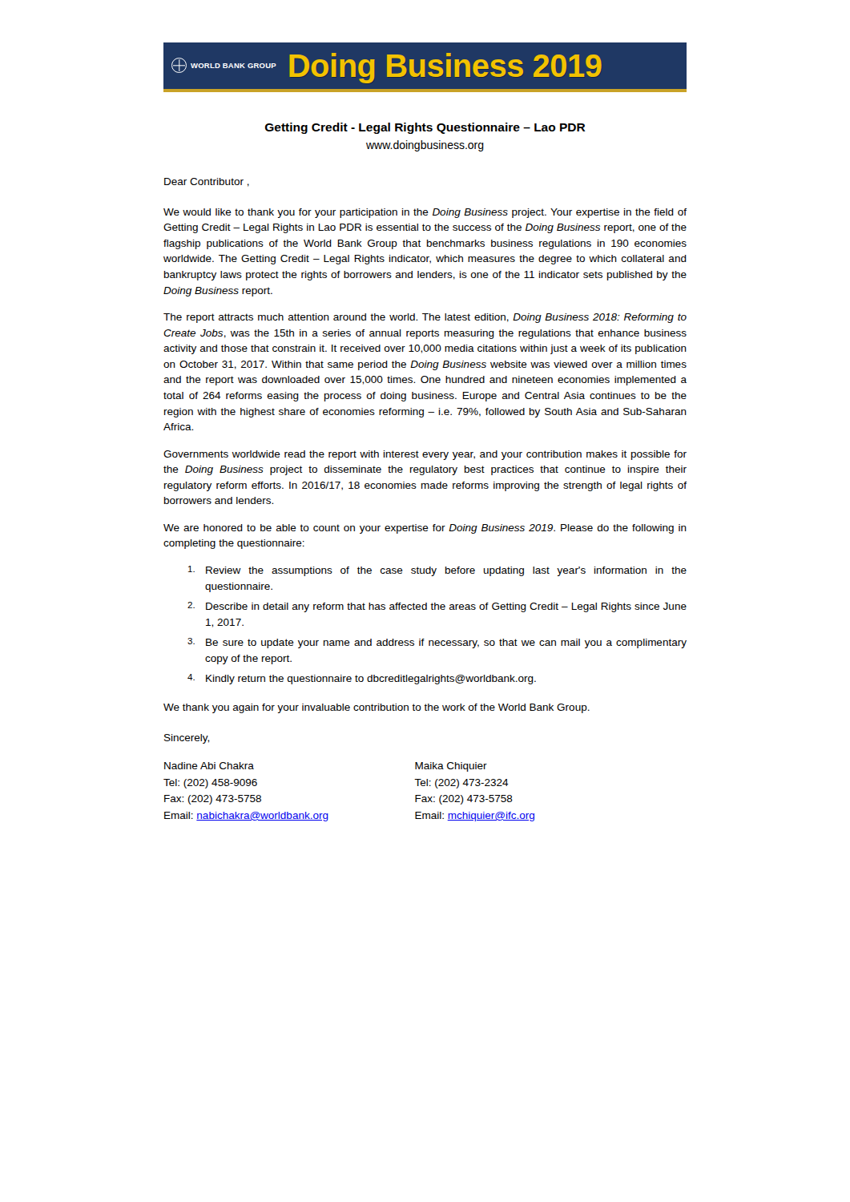WORLD BANK GROUP
Doing Business 2019
Getting Credit - Legal Rights Questionnaire – Lao PDR
www.doingbusiness.org
Dear Contributor ,
We would like to thank you for your participation in the Doing Business project. Your expertise in the field of Getting Credit – Legal Rights in Lao PDR is essential to the success of the Doing Business report, one of the flagship publications of the World Bank Group that benchmarks business regulations in 190 economies worldwide. The Getting Credit – Legal Rights indicator, which measures the degree to which collateral and bankruptcy laws protect the rights of borrowers and lenders, is one of the 11 indicator sets published by the Doing Business report.
The report attracts much attention around the world. The latest edition, Doing Business 2018: Reforming to Create Jobs, was the 15th in a series of annual reports measuring the regulations that enhance business activity and those that constrain it. It received over 10,000 media citations within just a week of its publication on October 31, 2017. Within that same period the Doing Business website was viewed over a million times and the report was downloaded over 15,000 times. One hundred and nineteen economies implemented a total of 264 reforms easing the process of doing business. Europe and Central Asia continues to be the region with the highest share of economies reforming – i.e. 79%, followed by South Asia and Sub-Saharan Africa.
Governments worldwide read the report with interest every year, and your contribution makes it possible for the Doing Business project to disseminate the regulatory best practices that continue to inspire their regulatory reform efforts. In 2016/17, 18 economies made reforms improving the strength of legal rights of borrowers and lenders.
We are honored to be able to count on your expertise for Doing Business 2019. Please do the following in completing the questionnaire:
Review the assumptions of the case study before updating last year's information in the questionnaire.
Describe in detail any reform that has affected the areas of Getting Credit – Legal Rights since June 1, 2017.
Be sure to update your name and address if necessary, so that we can mail you a complimentary copy of the report.
Kindly return the questionnaire to dbcreditlegalrights@worldbank.org.
We thank you again for your invaluable contribution to the work of the World Bank Group.
Sincerely,
| Nadine Abi Chakra | Maika Chiquier |
| Tel: (202) 458-9096 | Tel: (202) 473-2324 |
| Fax: (202) 473-5758 | Fax: (202) 473-5758 |
| Email: nabichakra@worldbank.org | Email: mchiquier@ifc.org |